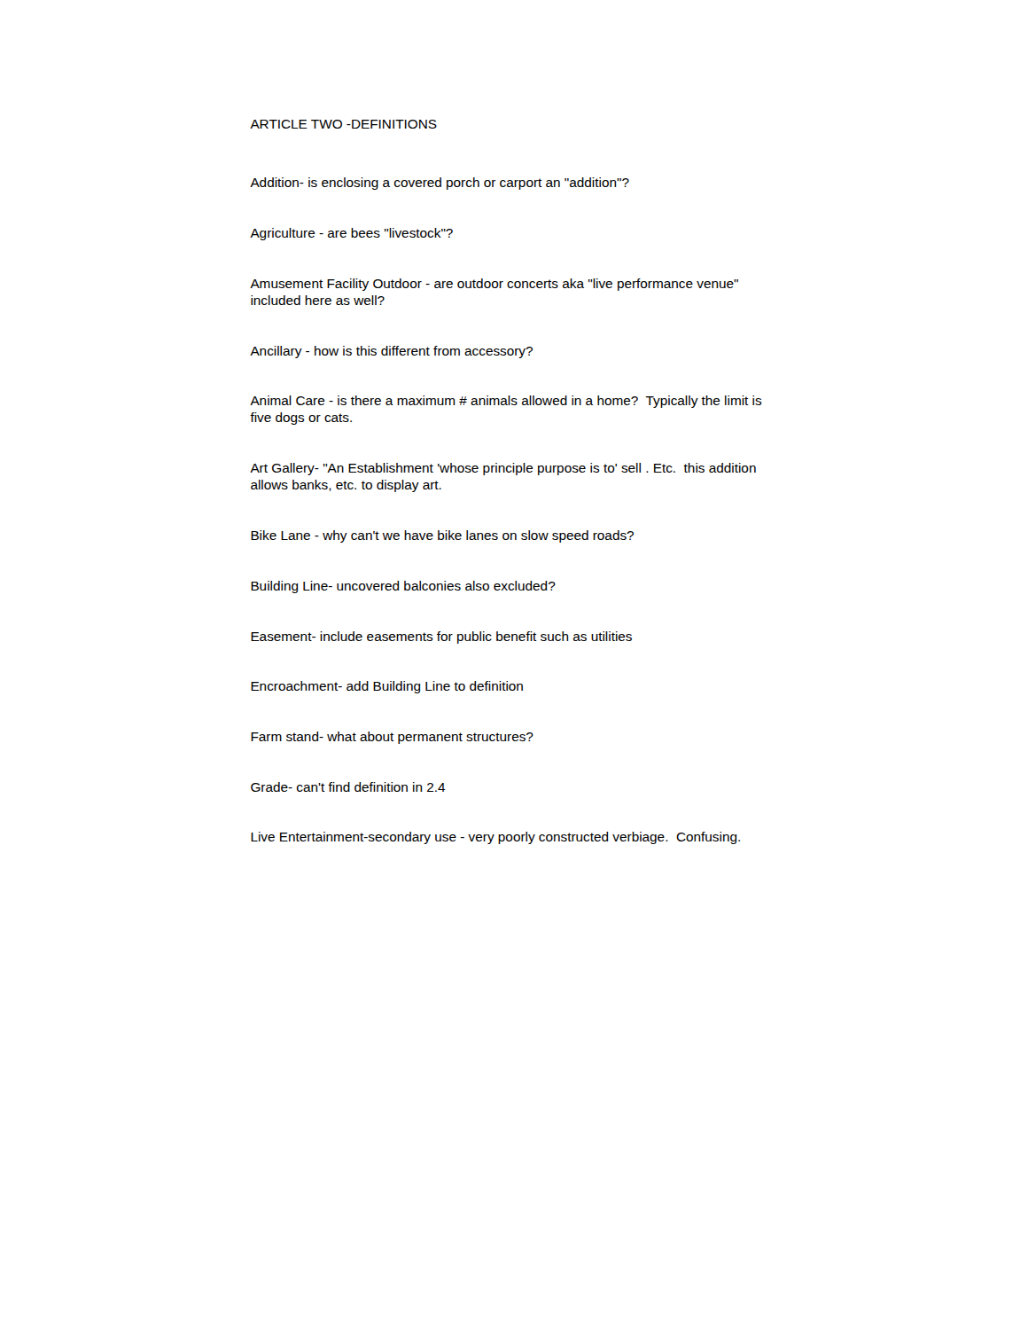ARTICLE TWO -DEFINITIONS
Addition- is enclosing a covered porch or carport an "addition"?
Agriculture - are bees "livestock"?
Amusement Facility Outdoor - are outdoor concerts aka "live performance venue" included here as well?
Ancillary - how is this different from accessory?
Animal Care - is there a maximum # animals allowed in a home? Typically the limit is five dogs or cats.
Art Gallery- "An Establishment 'whose principle purpose is to' sell . Etc. this addition allows banks, etc. to display art.
Bike Lane - why can't we have bike lanes on slow speed roads?
Building Line- uncovered balconies also excluded?
Easement- include easements for public benefit such as utilities
Encroachment- add Building Line to definition
Farm stand- what about permanent structures?
Grade- can't find definition in 2.4
Live Entertainment-secondary use - very poorly constructed verbiage. Confusing.